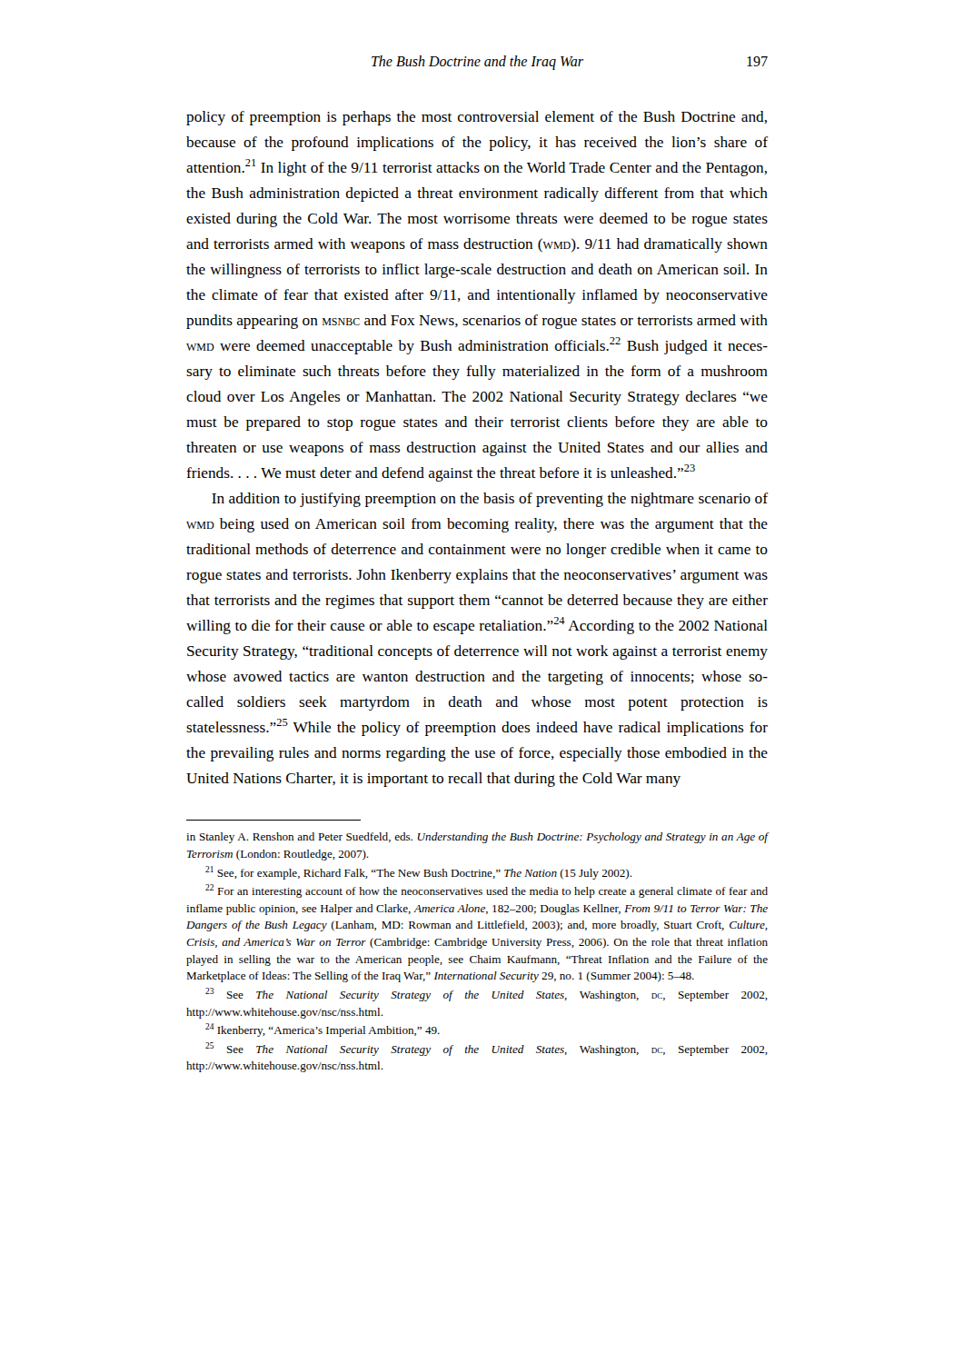The Bush Doctrine and the Iraq War 197
policy of preemption is perhaps the most controversial element of the Bush Doctrine and, because of the profound implications of the policy, it has received the lion’s share of attention.21 In light of the 9/11 terrorist attacks on the World Trade Center and the Pentagon, the Bush administration depicted a threat environment radically different from that which existed during the Cold War. The most worrisome threats were deemed to be rogue states and terrorists armed with weapons of mass destruction (wmd). 9/11 had dramatically shown the willingness of terrorists to inflict large-scale destruction and death on American soil. In the climate of fear that existed after 9/11, and intentionally inflamed by neoconservative pundits appearing on msnbc and Fox News, scenarios of rogue states or terrorists armed with wmd were deemed unacceptable by Bush administration officials.22 Bush judged it necessary to eliminate such threats before they fully materialized in the form of a mushroom cloud over Los Angeles or Manhattan. The 2002 National Security Strategy declares “we must be prepared to stop rogue states and their terrorist clients before they are able to threaten or use weapons of mass destruction against the United States and our allies and friends. . . . We must deter and defend against the threat before it is unleashed.”23
In addition to justifying preemption on the basis of preventing the nightmare scenario of wmd being used on American soil from becoming reality, there was the argument that the traditional methods of deterrence and containment were no longer credible when it came to rogue states and terrorists. John Ikenberry explains that the neoconservatives’ argument was that terrorists and the regimes that support them “cannot be deterred because they are either willing to die for their cause or able to escape retaliation.”24 According to the 2002 National Security Strategy, “traditional concepts of deterrence will not work against a terrorist enemy whose avowed tactics are wanton destruction and the targeting of innocents; whose so-called soldiers seek martyrdom in death and whose most potent protection is statelessness.”25 While the policy of preemption does indeed have radical implications for the prevailing rules and norms regarding the use of force, especially those embodied in the United Nations Charter, it is important to recall that during the Cold War many
in Stanley A. Renshon and Peter Suedfeld, eds. Understanding the Bush Doctrine: Psychology and Strategy in an Age of Terrorism (London: Routledge, 2007).
21 See, for example, Richard Falk, “The New Bush Doctrine,” The Nation (15 July 2002).
22 For an interesting account of how the neoconservatives used the media to help create a general climate of fear and inflame public opinion, see Halper and Clarke, America Alone, 182–200; Douglas Kellner, From 9/11 to Terror War: The Dangers of the Bush Legacy (Lanham, MD: Rowman and Littlefield, 2003); and, more broadly, Stuart Croft, Culture, Crisis, and America’s War on Terror (Cambridge: Cambridge University Press, 2006). On the role that threat inflation played in selling the war to the American people, see Chaim Kaufmann, “Threat Inflation and the Failure of the Marketplace of Ideas: The Selling of the Iraq War,” International Security 29, no. 1 (Summer 2004): 5–48.
23 See The National Security Strategy of the United States, Washington, dc, September 2002, http://www.whitehouse.gov/nsc/nss.html.
24 Ikenberry, “America’s Imperial Ambition,” 49.
25 See The National Security Strategy of the United States, Washington, dc, September 2002, http://www.whitehouse.gov/nsc/nss.html.